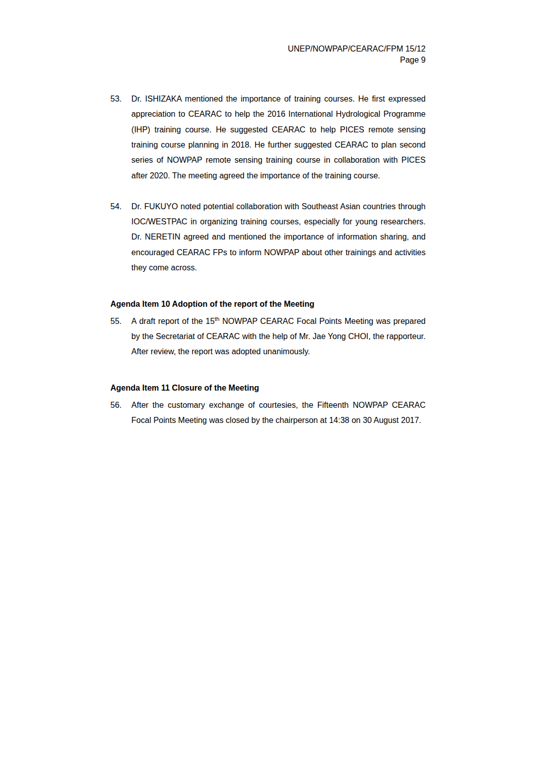UNEP/NOWPAP/CEARAC/FPM 15/12
Page 9
53. Dr. ISHIZAKA mentioned the importance of training courses. He first expressed appreciation to CEARAC to help the 2016 International Hydrological Programme (IHP) training course. He suggested CEARAC to help PICES remote sensing training course planning in 2018. He further suggested CEARAC to plan second series of NOWPAP remote sensing training course in collaboration with PICES after 2020. The meeting agreed the importance of the training course.
54. Dr. FUKUYO noted potential collaboration with Southeast Asian countries through IOC/WESTPAC in organizing training courses, especially for young researchers. Dr. NERETIN agreed and mentioned the importance of information sharing, and encouraged CEARAC FPs to inform NOWPAP about other trainings and activities they come across.
Agenda Item 10 Adoption of the report of the Meeting
55. A draft report of the 15th NOWPAP CEARAC Focal Points Meeting was prepared by the Secretariat of CEARAC with the help of Mr. Jae Yong CHOI, the rapporteur. After review, the report was adopted unanimously.
Agenda Item 11 Closure of the Meeting
56. After the customary exchange of courtesies, the Fifteenth NOWPAP CEARAC Focal Points Meeting was closed by the chairperson at 14:38 on 30 August 2017.